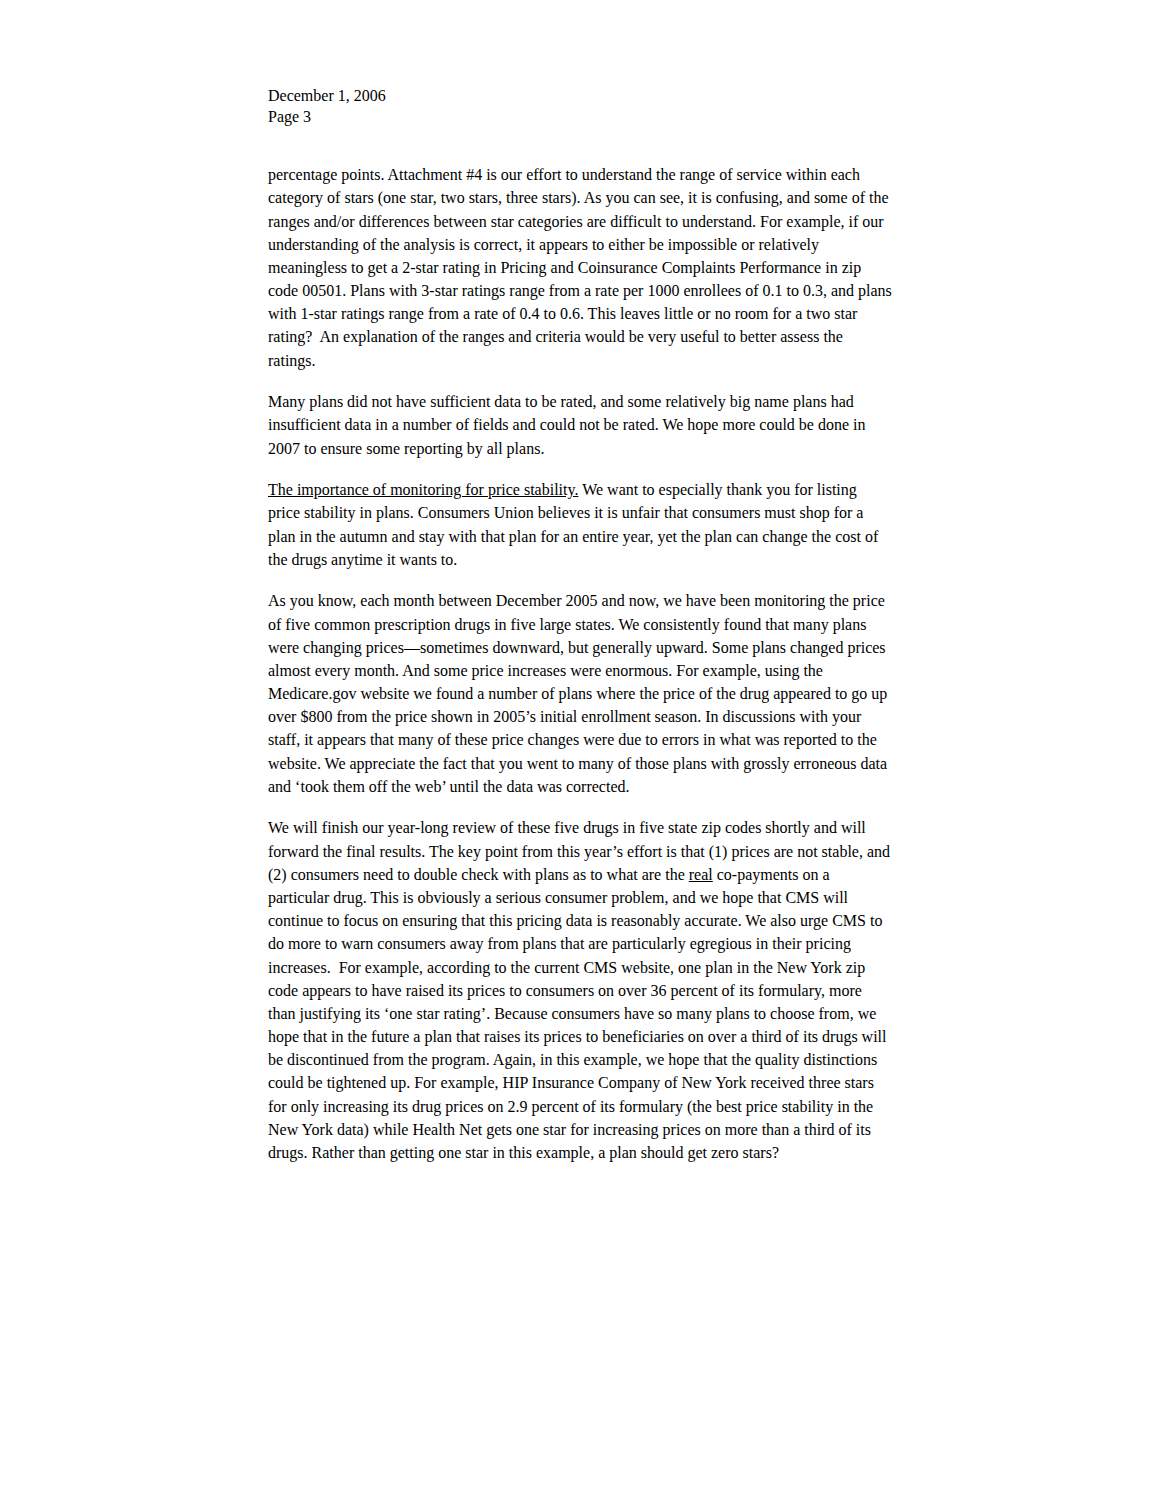December 1, 2006
Page 3
percentage points. Attachment #4 is our effort to understand the range of service within each category of stars (one star, two stars, three stars). As you can see, it is confusing, and some of the ranges and/or differences between star categories are difficult to understand. For example, if our understanding of the analysis is correct, it appears to either be impossible or relatively meaningless to get a 2-star rating in Pricing and Coinsurance Complaints Performance in zip code 00501. Plans with 3-star ratings range from a rate per 1000 enrollees of 0.1 to 0.3, and plans with 1-star ratings range from a rate of 0.4 to 0.6. This leaves little or no room for a two star rating? An explanation of the ranges and criteria would be very useful to better assess the ratings.
Many plans did not have sufficient data to be rated, and some relatively big name plans had insufficient data in a number of fields and could not be rated. We hope more could be done in 2007 to ensure some reporting by all plans.
The importance of monitoring for price stability. We want to especially thank you for listing price stability in plans. Consumers Union believes it is unfair that consumers must shop for a plan in the autumn and stay with that plan for an entire year, yet the plan can change the cost of the drugs anytime it wants to.
As you know, each month between December 2005 and now, we have been monitoring the price of five common prescription drugs in five large states. We consistently found that many plans were changing prices—sometimes downward, but generally upward. Some plans changed prices almost every month. And some price increases were enormous. For example, using the Medicare.gov website we found a number of plans where the price of the drug appeared to go up over $800 from the price shown in 2005’s initial enrollment season. In discussions with your staff, it appears that many of these price changes were due to errors in what was reported to the website. We appreciate the fact that you went to many of those plans with grossly erroneous data and ‘took them off the web’ until the data was corrected.
We will finish our year-long review of these five drugs in five state zip codes shortly and will forward the final results. The key point from this year’s effort is that (1) prices are not stable, and (2) consumers need to double check with plans as to what are the real co-payments on a particular drug. This is obviously a serious consumer problem, and we hope that CMS will continue to focus on ensuring that this pricing data is reasonably accurate. We also urge CMS to do more to warn consumers away from plans that are particularly egregious in their pricing increases. For example, according to the current CMS website, one plan in the New York zip code appears to have raised its prices to consumers on over 36 percent of its formulary, more than justifying its ‘one star rating’. Because consumers have so many plans to choose from, we hope that in the future a plan that raises its prices to beneficiaries on over a third of its drugs will be discontinued from the program. Again, in this example, we hope that the quality distinctions could be tightened up. For example, HIP Insurance Company of New York received three stars for only increasing its drug prices on 2.9 percent of its formulary (the best price stability in the New York data) while Health Net gets one star for increasing prices on more than a third of its drugs. Rather than getting one star in this example, a plan should get zero stars?